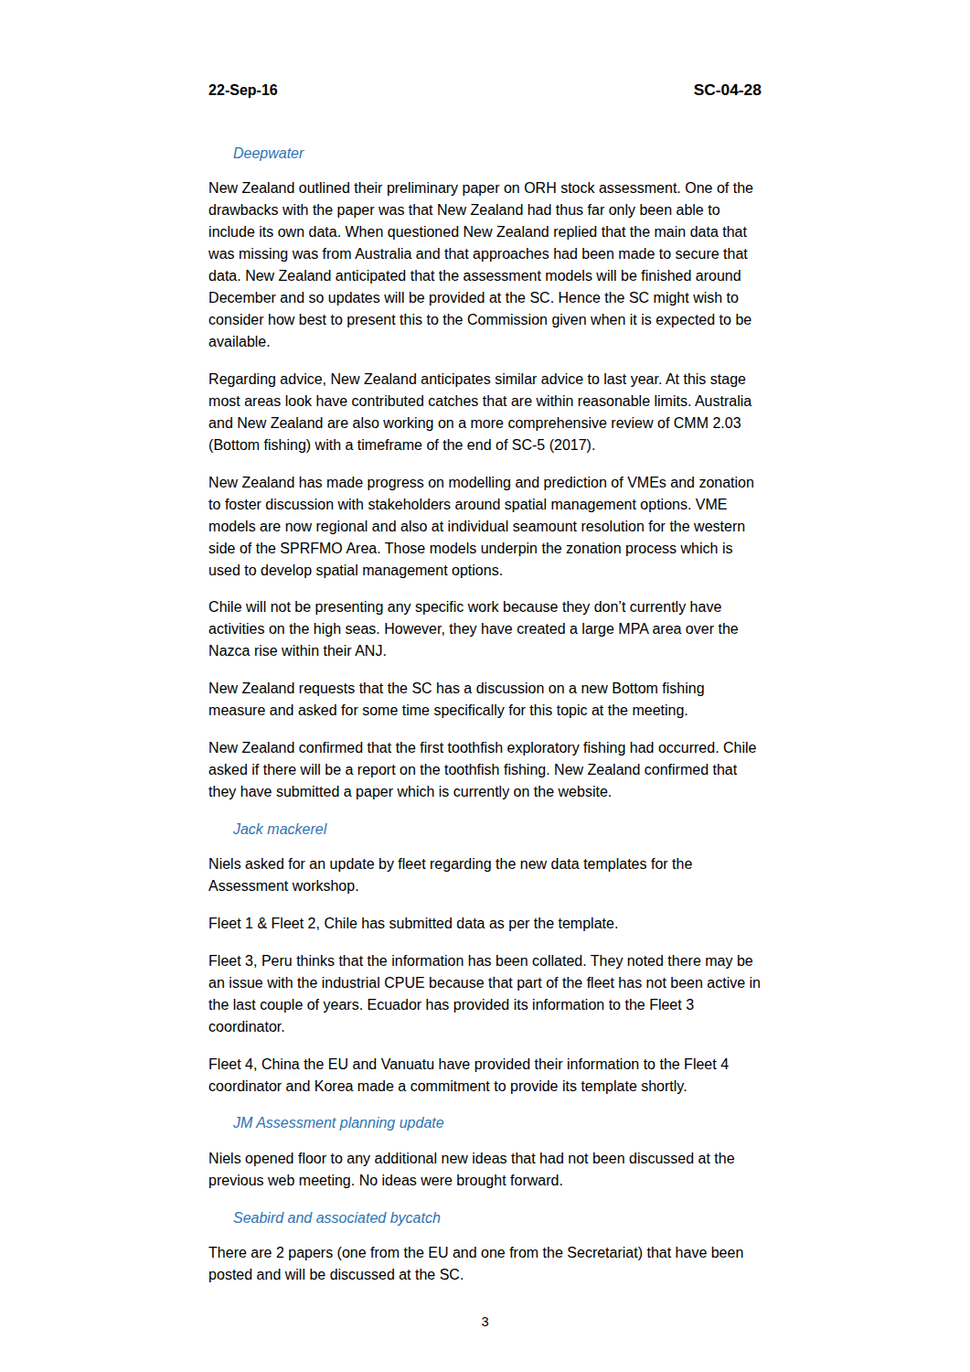22-Sep-16 SC-04-28
Deepwater
New Zealand outlined their preliminary paper on ORH stock assessment. One of the drawbacks with the paper was that New Zealand had thus far only been able to include its own data. When questioned New Zealand replied that the main data that was missing was from Australia and that approaches had been made to secure that data. New Zealand anticipated that the assessment models will be finished around December and so updates will be provided at the SC. Hence the SC might wish to consider how best to present this to the Commission given when it is expected to be available.
Regarding advice, New Zealand anticipates similar advice to last year. At this stage most areas look have contributed catches that are within reasonable limits. Australia and New Zealand are also working on a more comprehensive review of CMM 2.03 (Bottom fishing) with a timeframe of the end of SC-5 (2017).
New Zealand has made progress on modelling and prediction of VMEs and zonation to foster discussion with stakeholders around spatial management options. VME models are now regional and also at individual seamount resolution for the western side of the SPRFMO Area. Those models underpin the zonation process which is used to develop spatial management options.
Chile will not be presenting any specific work because they don’t currently have activities on the high seas. However, they have created a large MPA area over the Nazca rise within their ANJ.
New Zealand requests that the SC has a discussion on a new Bottom fishing measure and asked for some time specifically for this topic at the meeting.
New Zealand confirmed that the first toothfish exploratory fishing had occurred. Chile asked if there will be a report on the toothfish fishing. New Zealand confirmed that they have submitted a paper which is currently on the website.
Jack mackerel
Niels asked for an update by fleet regarding the new data templates for the Assessment workshop.
Fleet 1 & Fleet 2, Chile has submitted data as per the template.
Fleet 3, Peru thinks that the information has been collated. They noted there may be an issue with the industrial CPUE because that part of the fleet has not been active in the last couple of years. Ecuador has provided its information to the Fleet 3 coordinator.
Fleet 4, China the EU and Vanuatu have provided their information to the Fleet 4 coordinator and Korea made a commitment to provide its template shortly.
JM Assessment planning update
Niels opened floor to any additional new ideas that had not been discussed at the previous web meeting. No ideas were brought forward.
Seabird and associated bycatch
There are 2 papers (one from the EU and one from the Secretariat) that have been posted and will be discussed at the SC.
3